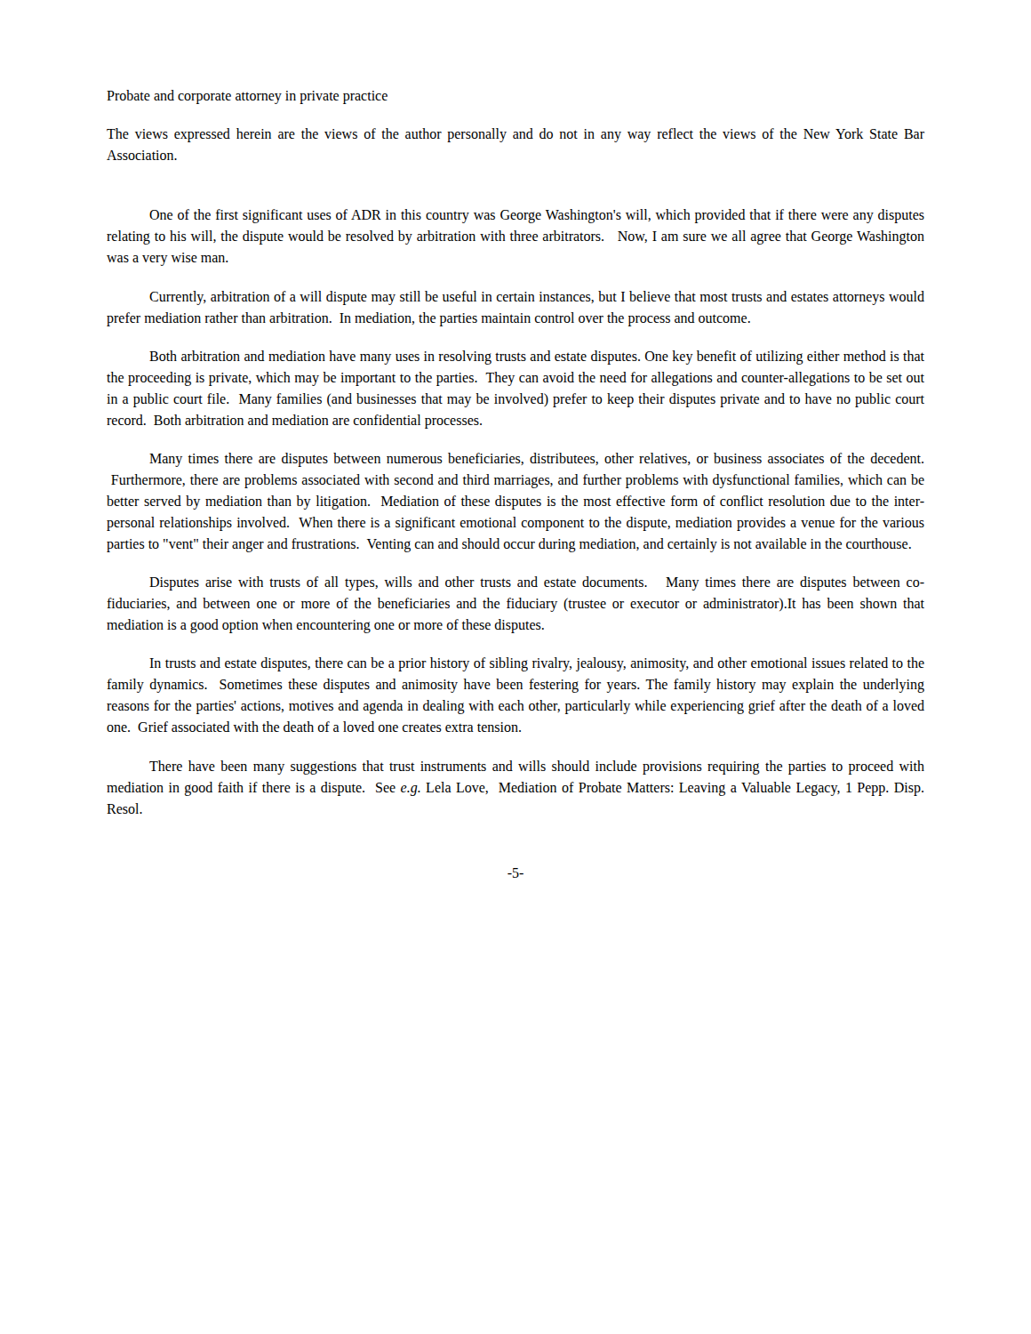Probate and corporate attorney in private practice
The views expressed herein are the views of the author personally and do not in any way reflect the views of the New York State Bar Association.
One of the first significant uses of ADR in this country was George Washington's will, which provided that if there were any disputes relating to his will, the dispute would be resolved by arbitration with three arbitrators. Now, I am sure we all agree that George Washington was a very wise man.
Currently, arbitration of a will dispute may still be useful in certain instances, but I believe that most trusts and estates attorneys would prefer mediation rather than arbitration. In mediation, the parties maintain control over the process and outcome.
Both arbitration and mediation have many uses in resolving trusts and estate disputes. One key benefit of utilizing either method is that the proceeding is private, which may be important to the parties. They can avoid the need for allegations and counter-allegations to be set out in a public court file. Many families (and businesses that may be involved) prefer to keep their disputes private and to have no public court record. Both arbitration and mediation are confidential processes.
Many times there are disputes between numerous beneficiaries, distributees, other relatives, or business associates of the decedent. Furthermore, there are problems associated with second and third marriages, and further problems with dysfunctional families, which can be better served by mediation than by litigation. Mediation of these disputes is the most effective form of conflict resolution due to the inter-personal relationships involved. When there is a significant emotional component to the dispute, mediation provides a venue for the various parties to "vent" their anger and frustrations. Venting can and should occur during mediation, and certainly is not available in the courthouse.
Disputes arise with trusts of all types, wills and other trusts and estate documents. Many times there are disputes between co-fiduciaries, and between one or more of the beneficiaries and the fiduciary (trustee or executor or administrator).It has been shown that mediation is a good option when encountering one or more of these disputes.
In trusts and estate disputes, there can be a prior history of sibling rivalry, jealousy, animosity, and other emotional issues related to the family dynamics. Sometimes these disputes and animosity have been festering for years. The family history may explain the underlying reasons for the parties' actions, motives and agenda in dealing with each other, particularly while experiencing grief after the death of a loved one. Grief associated with the death of a loved one creates extra tension.
There have been many suggestions that trust instruments and wills should include provisions requiring the parties to proceed with mediation in good faith if there is a dispute. See e.g. Lela Love, Mediation of Probate Matters: Leaving a Valuable Legacy, 1 Pepp. Disp. Resol.
-5-